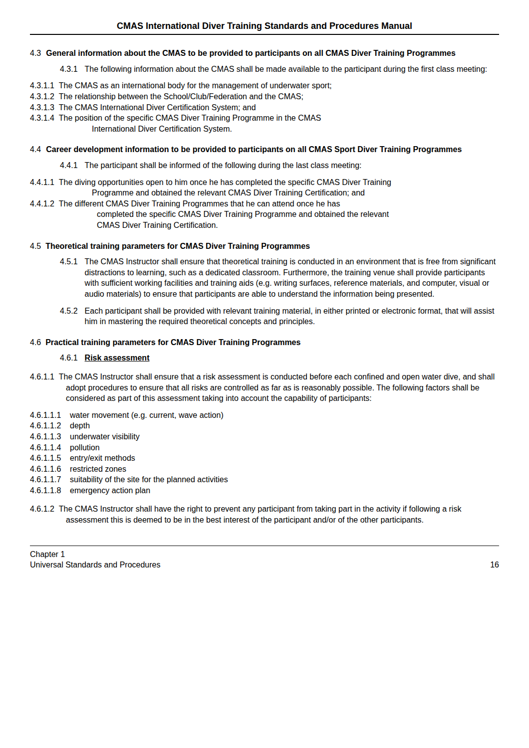CMAS International Diver Training Standards and Procedures Manual
4.3 General information about the CMAS to be provided to participants on all CMAS Diver Training Programmes
4.3.1 The following information about the CMAS shall be made available to the participant during the first class meeting:
4.3.1.1 The CMAS as an international body for the management of underwater sport;
4.3.1.2 The relationship between the School/Club/Federation and the CMAS;
4.3.1.3 The CMAS International Diver Certification System; and
4.3.1.4 The position of the specific CMAS Diver Training Programme in the CMAS
International Diver Certification System.
4.4 Career development information to be provided to participants on all CMAS Sport Diver Training Programmes
4.4.1 The participant shall be informed of the following during the last class meeting:
4.4.1.1 The diving opportunities open to him once he has completed the specific CMAS Diver Training
Programme and obtained the relevant CMAS Diver Training Certification; and
4.4.1.2 The different CMAS Diver Training Programmes that he can attend once he has
completed the specific CMAS Diver Training Programme and obtained the relevant
CMAS Diver Training Certification.
4.5 Theoretical training parameters for CMAS Diver Training Programmes
4.5.1 The CMAS Instructor shall ensure that theoretical training is conducted in an environment that is free from significant distractions to learning, such as a dedicated classroom. Furthermore, the training venue shall provide participants with sufficient working facilities and training aids (e.g. writing surfaces, reference materials, and computer, visual or audio materials) to ensure that participants are able to understand the information being presented.
4.5.2 Each participant shall be provided with relevant training material, in either printed or electronic format, that will assist him in mastering the required theoretical concepts and principles.
4.6 Practical training parameters for CMAS Diver Training Programmes
4.6.1 Risk assessment
4.6.1.1 The CMAS Instructor shall ensure that a risk assessment is conducted before each confined and open water dive, and shall adopt procedures to ensure that all risks are controlled as far as is reasonably possible. The following factors shall be considered as part of this assessment taking into account the capability of participants:
4.6.1.1.1 water movement (e.g. current, wave action)
4.6.1.1.2 depth
4.6.1.1.3 underwater visibility
4.6.1.1.4 pollution
4.6.1.1.5 entry/exit methods
4.6.1.1.6 restricted zones
4.6.1.1.7 suitability of the site for the planned activities
4.6.1.1.8 emergency action plan
4.6.1.2 The CMAS Instructor shall have the right to prevent any participant from taking part in the activity if following a risk assessment this is deemed to be in the best interest of the participant and/or of the other participants.
Chapter 1
Universal Standards and Procedures
16